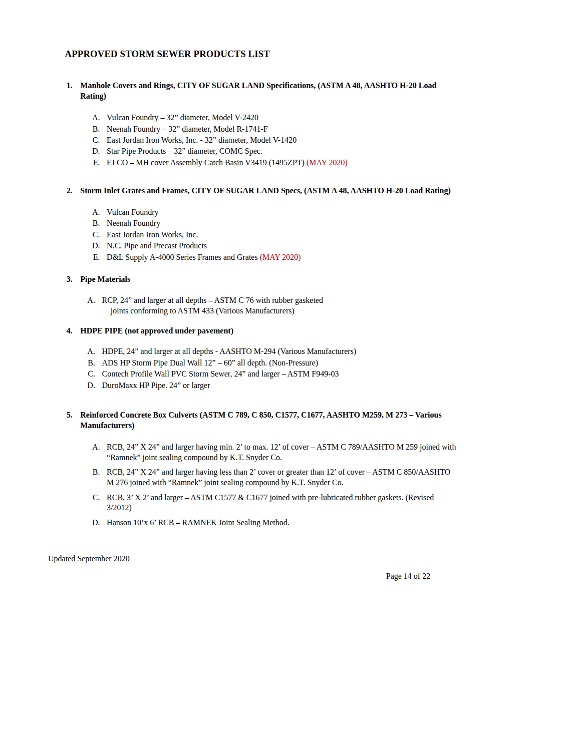APPROVED STORM SEWER PRODUCTS LIST
Manhole Covers and Rings, CITY OF SUGAR LAND Specifications, (ASTM A 48, AASHTO H-20 Load Rating)
Vulcan Foundry – 32” diameter, Model V-2420
Neenah Foundry – 32” diameter, Model R-1741-F
East Jordan Iron Works, Inc. - 32” diameter, Model V-1420
Star Pipe Products – 32” diameter, COMC Spec.
EJ CO – MH cover Assembly Catch Basin V3419 (1495ZPT) (MAY 2020)
Storm Inlet Grates and Frames, CITY OF SUGAR LAND Specs, (ASTM A 48, AASHTO H-20 Load Rating)
Vulcan Foundry
Neenah Foundry
East Jordan Iron Works, Inc.
N.C. Pipe and Precast Products
D&L Supply A-4000 Series Frames and Grates (MAY 2020)
Pipe Materials
RCP, 24” and larger at all depths – ASTM C 76 with rubber gasketed
joints conforming to ASTM 433 (Various Manufacturers)
HDPE PIPE (not approved under pavement)
HDPE, 24” and larger at all depths - AASHTO M-294 (Various Manufacturers)
ADS HP Storm Pipe Dual Wall 12” – 60” all depth. (Non-Pressure)
Contech Profile Wall PVC Storm Sewer, 24” and larger – ASTM F949-03
DuroMaxx HP Pipe. 24” or larger
Reinforced Concrete Box Culverts (ASTM C 789, C 850, C1577, C1677, AASHTO M259, M 273 – Various Manufacturers)
RCB, 24” X 24” and larger having min. 2’ to max. 12’ of cover – ASTM C 789/AASHTO M 259 joined with “Ramnek” joint sealing compound by K.T. Snyder Co.
RCB, 24” X 24” and larger having less than 2’ cover or greater than 12’ of cover – ASTM C 850/AASHTO M 276 joined with “Ramnek” joint sealing compound by K.T. Snyder Co.
RCB, 3’ X 2’ and larger – ASTM C1577 & C1677 joined with pre-lubricated rubber gaskets. (Revised 3/2012)
Hanson 10’x 6’ RCB – RAMNEK Joint Sealing Method.
Updated September 2020
Page 14 of 22